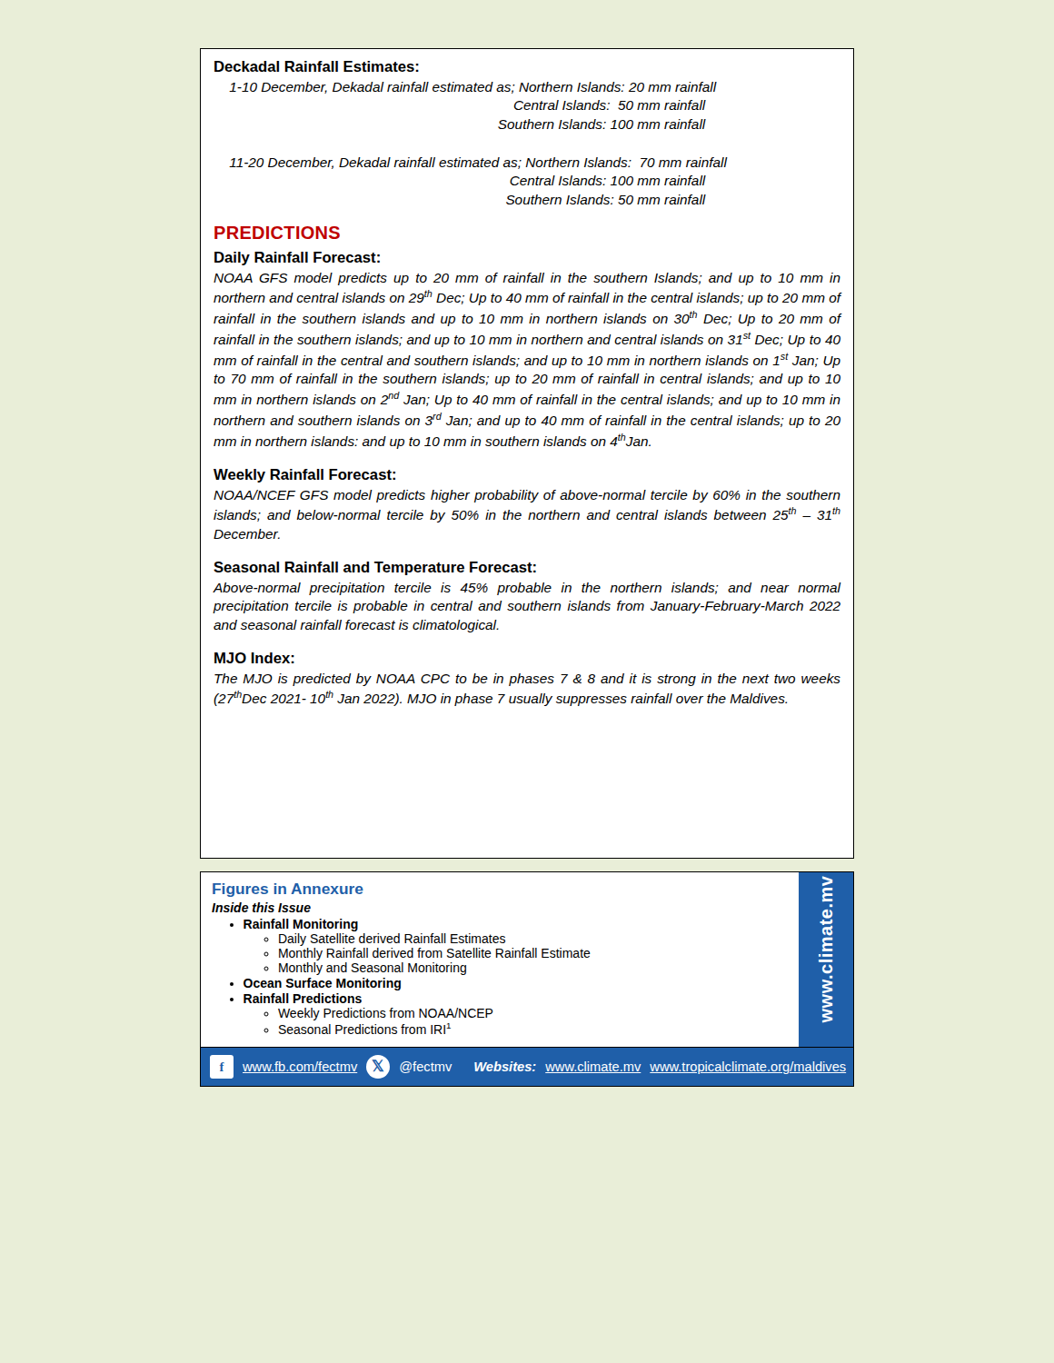Deckadal Rainfall Estimates:
1-10 December, Dekadal rainfall estimated as; Northern Islands: 20 mm rainfall
Central Islands: 50 mm rainfall
Southern Islands: 100 mm rainfall
11-20 December, Dekadal rainfall estimated as; Northern Islands: 70 mm rainfall
Central Islands: 100 mm rainfall
Southern Islands: 50 mm rainfall
PREDICTIONS
Daily Rainfall Forecast:
NOAA GFS model predicts up to 20 mm of rainfall in the southern Islands; and up to 10 mm in northern and central islands on 29th Dec; Up to 40 mm of rainfall in the central islands; up to 20 mm of rainfall in the southern islands and up to 10 mm in northern islands on 30th Dec; Up to 20 mm of rainfall in the southern islands; and up to 10 mm in northern and central islands on 31st Dec; Up to 40 mm of rainfall in the central and southern islands; and up to 10 mm in northern islands on 1st Jan; Up to 70 mm of rainfall in the southern islands; up to 20 mm of rainfall in central islands; and up to 10 mm in northern islands on 2nd Jan; Up to 40 mm of rainfall in the central islands; and up to 10 mm in northern and southern islands on 3rd Jan; and up to 40 mm of rainfall in the central islands; up to 20 mm in northern islands: and up to 10 mm in southern islands on 4thJan.
Weekly Rainfall Forecast:
NOAA/NCEF GFS model predicts higher probability of above-normal tercile by 60% in the southern islands; and below-normal tercile by 50% in the northern and central islands between 25th – 31th December.
Seasonal Rainfall and Temperature Forecast:
Above-normal precipitation tercile is 45% probable in the northern islands; and near normal precipitation tercile is probable in central and southern islands from January-February-March 2022 and seasonal rainfall forecast is climatological.
MJO Index:
The MJO is predicted by NOAA CPC to be in phases 7 & 8 and it is strong in the next two weeks (27thDec 2021- 10th Jan 2022). MJO in phase 7 usually suppresses rainfall over the Maldives.
Figures in Annexure
Inside this Issue
Rainfall Monitoring
Daily Satellite derived Rainfall Estimates
Monthly Rainfall derived from Satellite Rainfall Estimate
Monthly and Seasonal Monitoring
Ocean Surface Monitoring
Rainfall Predictions
Weekly Predictions from NOAA/NCEP
Seasonal Predictions from IRI1
www.climate.mv
f www.fb.com/fectmv 𝕏 @fectmv Websites: www.climate.mv www.tropicalclimate.org/maldives